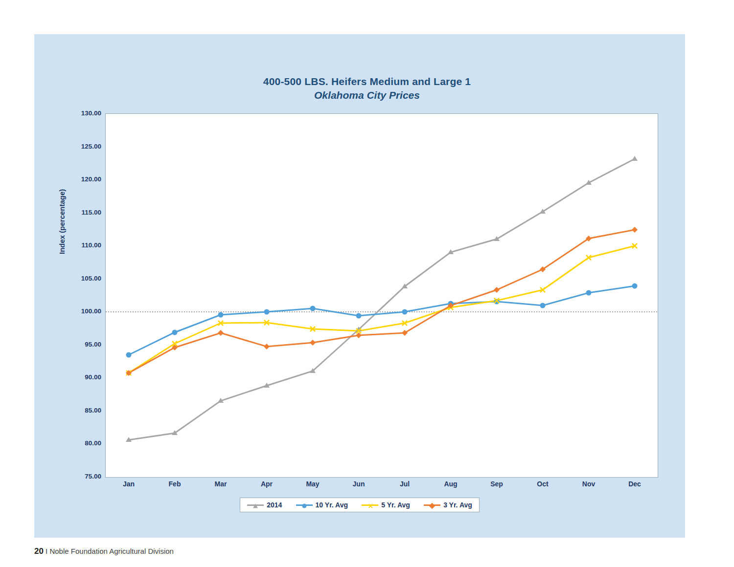400-500 LBS. Heifers Medium and Large 1
Oklahoma City Prices
Index (percentage)
130.00
125.00
120.00
115.00
110.00
105.00
100.00
95.00
90.00
85.00
80.00
75.00
Jan
Feb
Mar
Apr
May
Jun
Jul
Aug
Sep
Oct
Nov
Dec
2014
10 Yr. Avg
✕ 5 Yr. Avg
3 Yr. Avg
20 I Noble Foundation Agricultural Division